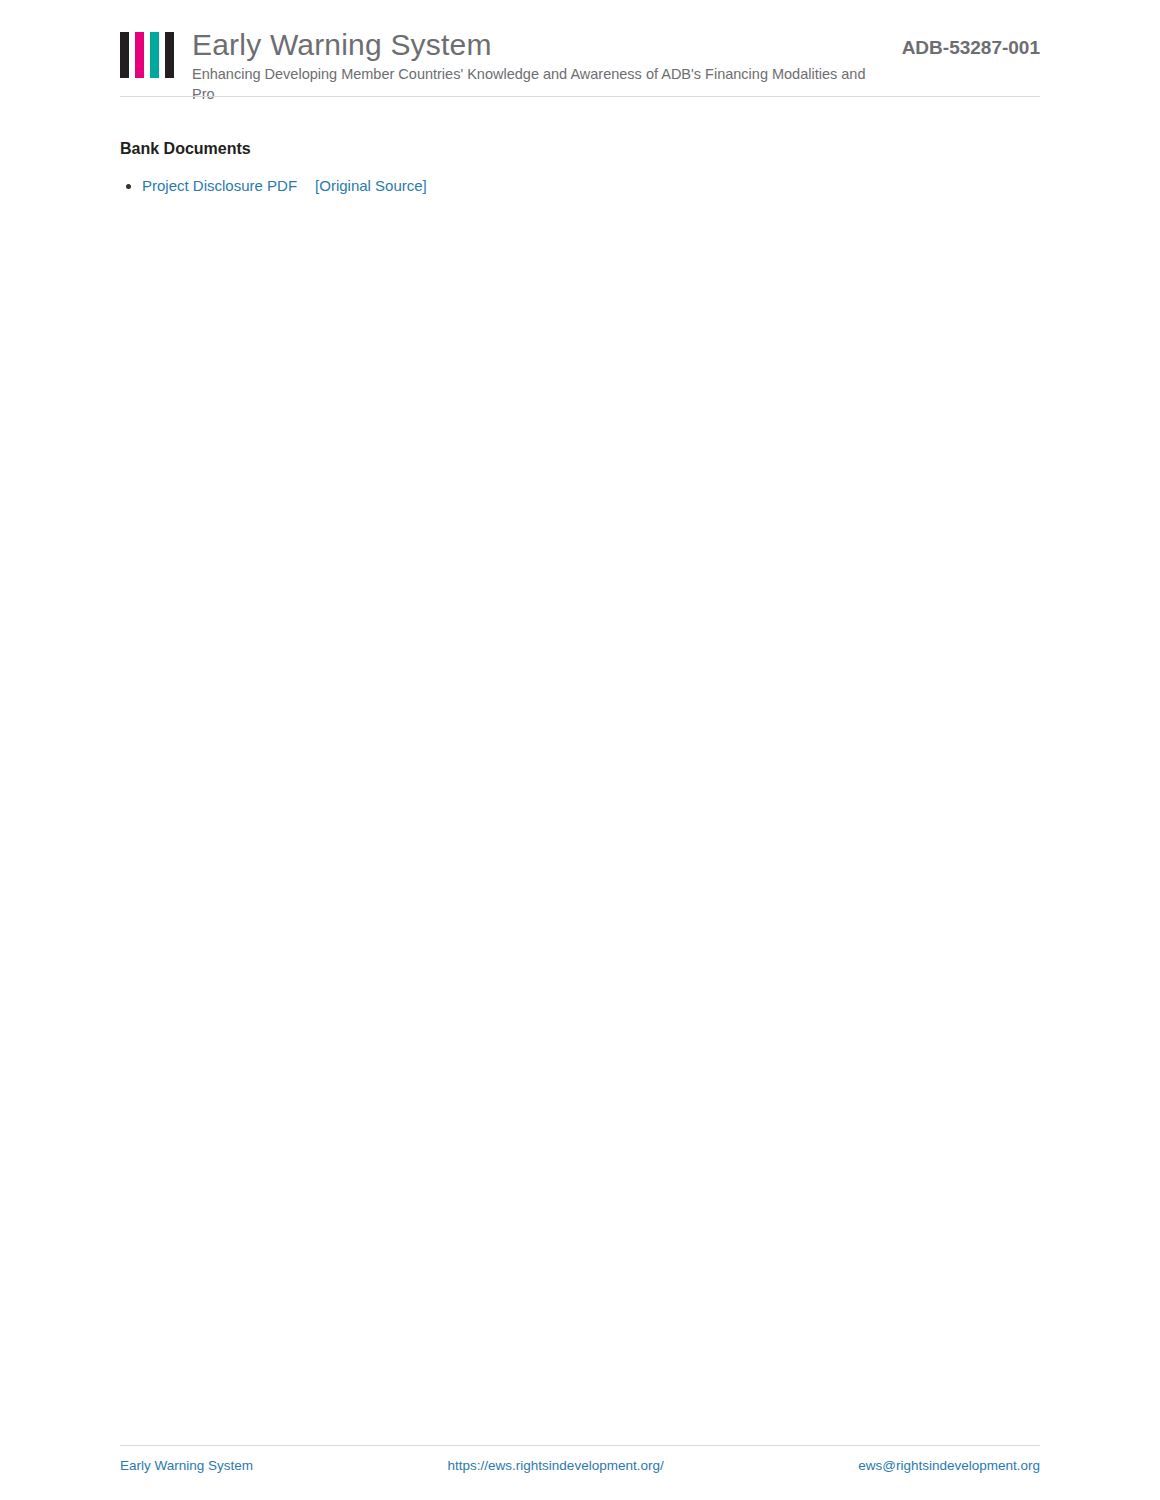Early Warning System
Enhancing Developing Member Countries' Knowledge and Awareness of ADB's Financing Modalities and Pro
ADB-53287-001
Bank Documents
Project Disclosure PDF[Original Source]
Early Warning System
https://ews.rightsindevelopment.org/
ews@rightsindevelopment.org